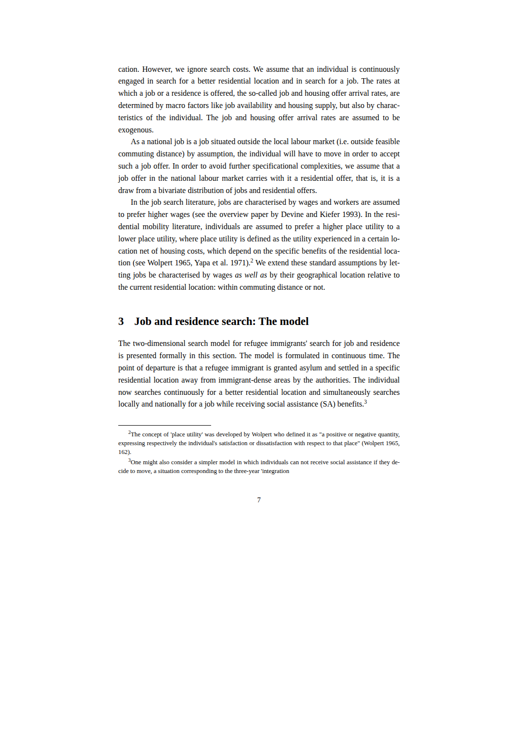cation. However, we ignore search costs. We assume that an individual is continuously engaged in search for a better residential location and in search for a job. The rates at which a job or a residence is offered, the so-called job and housing offer arrival rates, are determined by macro factors like job availability and housing supply, but also by characteristics of the individual. The job and housing offer arrival rates are assumed to be exogenous.
As a national job is a job situated outside the local labour market (i.e. outside feasible commuting distance) by assumption, the individual will have to move in order to accept such a job offer. In order to avoid further specificational complexities, we assume that a job offer in the national labour market carries with it a residential offer, that is, it is a draw from a bivariate distribution of jobs and residential offers.
In the job search literature, jobs are characterised by wages and workers are assumed to prefer higher wages (see the overview paper by Devine and Kiefer 1993). In the residential mobility literature, individuals are assumed to prefer a higher place utility to a lower place utility, where place utility is defined as the utility experienced in a certain location net of housing costs, which depend on the specific benefits of the residential location (see Wolpert 1965, Yapa et al. 1971).2 We extend these standard assumptions by letting jobs be characterised by wages as well as by their geographical location relative to the current residential location: within commuting distance or not.
3 Job and residence search: The model
The two-dimensional search model for refugee immigrants' search for job and residence is presented formally in this section. The model is formulated in continuous time. The point of departure is that a refugee immigrant is granted asylum and settled in a specific residential location away from immigrant-dense areas by the authorities. The individual now searches continuously for a better residential location and simultaneously searches locally and nationally for a job while receiving social assistance (SA) benefits.3
2The concept of 'place utility' was developed by Wolpert who defined it as "a positive or negative quantity, expressing respectively the individual's satisfaction or dissatisfaction with respect to that place" (Wolpert 1965, 162).
3One might also consider a simpler model in which individuals can not receive social assistance if they decide to move, a situation corresponding to the three-year 'integration
7